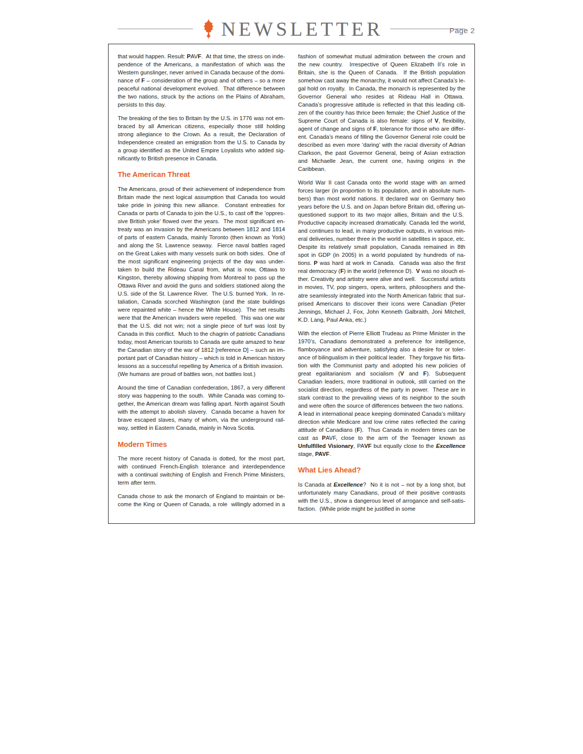NEWSLETTER
Page 2
that would happen. Result: PAVF. At that time, the stress on independence of the Americans, a manifestation of which was the Western gunslinger, never arrived in Canada because of the dominance of F – consideration of the group and of others – so a more peaceful national development evolved. That difference between the two nations, struck by the actions on the Plains of Abraham, persists to this day.
The breaking of the ties to Britain by the U.S. in 1776 was not embraced by all American citizens, especially those still holding strong allegiance to the Crown. As a result, the Declaration of Independence created an emigration from the U.S. to Canada by a group identified as the United Empire Loyalists who added significantly to British presence in Canada.
The American Threat
The Americans, proud of their achievement of independence from Britain made the next logical assumption that Canada too would take pride in joining this new alliance. Constant entreaties for Canada or parts of Canada to join the U.S., to cast off the ‘oppressive British yoke’ flowed over the years. The most significant entreaty was an invasion by the Americans between 1812 and 1814 of parts of eastern Canada, mainly Toronto (then known as York) and along the St. Lawrence seaway. Fierce naval battles raged on the Great Lakes with many vessels sunk on both sides. One of the most significant engineering projects of the day was undertaken to build the Rideau Canal from, what is now, Ottawa to Kingston, thereby allowing shipping from Montreal to pass up the Ottawa River and avoid the guns and soldiers stationed along the U.S. side of the St. Lawrence River. The U.S. burned York. In retaliation, Canada scorched Washington (and the state buildings were repainted white – hence the White House). The net results were that the American invaders were repelled. This was one war that the U.S. did not win; not a single piece of turf was lost by Canada in this conflict. Much to the chagrin of patriotic Canadians today, most American tourists to Canada are quite amazed to hear the Canadian story of the war of 1812 [reference D] – such an important part of Canadian history – which is told in American history lessons as a successful repelling by America of a British invasion. (We humans are proud of battles won, not battles lost.)
Around the time of Canadian confederation, 1867, a very different story was happening to the south. While Canada was coming together, the American dream was falling apart. North against South with the attempt to abolish slavery. Canada became a haven for brave escaped slaves, many of whom, via the underground railway, settled in Eastern Canada, mainly in Nova Scotia.
Modern Times
The more recent history of Canada is dotted, for the most part, with continued French-English tolerance and interdependence with a continual switching of English and French Prime Ministers, term after term.
Canada chose to ask the monarch of England to maintain or become the King or Queen of Canada, a role willingly adorned in a fashion of somewhat mutual admiration between the crown and the new country. Irrespective of Queen Elizabeth II’s role in Britain, she is the Queen of Canada. If the British population somehow cast away the monarchy, it would not affect Canada’s legal hold on royalty. In Canada, the monarch is represented by the Governor General who resides at Rideau Hall in Ottawa. Canada’s progressive attitude is reflected in that this leading citizen of the country has thrice been female; the Chief Justice of the Supreme Court of Canada is also female: signs of V, flexibility, agent of change and signs of F, tolerance for those who are different. Canada’s means of filling the Governor General role could be described as even more ‘daring’ with the racial diversity of Adrian Clarkson, the past Governor General, being of Asian extraction and Michaelle Jean, the current one, having origins in the Caribbean.
World War II cast Canada onto the world stage with an armed forces larger (in proportion to its population, and in absolute numbers) than most world nations. It declared war on Germany two years before the U.S. and on Japan before Britain did, offering unquestioned support to its two major allies, Britain and the U.S. Productive capacity increased dramatically. Canada led the world, and continues to lead, in many productive outputs, in various mineral deliveries, number three in the world in satellites in space, etc. Despite its relatively small population, Canada remained in 8th spot in GDP (in 2005) in a world populated by hundreds of nations. P was hard at work in Canada. Canada was also the first real democracy (F) in the world (reference D). V was no slouch either. Creativity and artistry were alive and well. Successful artists in movies, TV, pop singers, opera, writers, philosophers and theatre seamlessly integrated into the North American fabric that surprised Americans to discover their icons were Canadian (Peter Jennings, Michael J, Fox, John Kenneth Galbraith, Joni Mitchell, K.D. Lang, Paul Anka, etc.)
With the election of Pierre Elliott Trudeau as Prime Minister in the 1970’s, Canadians demonstrated a preference for intelligence, flamboyance and adventure, satisfying also a desire for or tolerance of bilingualism in their political leader. They forgave his flirtation with the Communist party and adopted his new policies of great egalitarianism and socialism (V and F). Subsequent Canadian leaders, more traditional in outlook, still carried on the socialist direction, regardless of the party in power. These are in stark contrast to the prevailing views of its neighbor to the south and were often the source of differences between the two nations. A lead in international peace keeping dominated Canada’s military direction while Medicare and low crime rates reflected the caring attitude of Canadians (F). Thus Canada in modern times can be cast as PAVF, close to the arm of the Teenager known as Unfulfilled Visionary, PAVF but equally close to the Excellence stage, PAVF.
What Lies Ahead?
Is Canada at Excellence? No it is not – not by a long shot, but unfortunately many Canadians, proud of their positive contrasts with the U.S., show a dangerous level of arrogance and self-satisfaction. (While pride might be justified in some